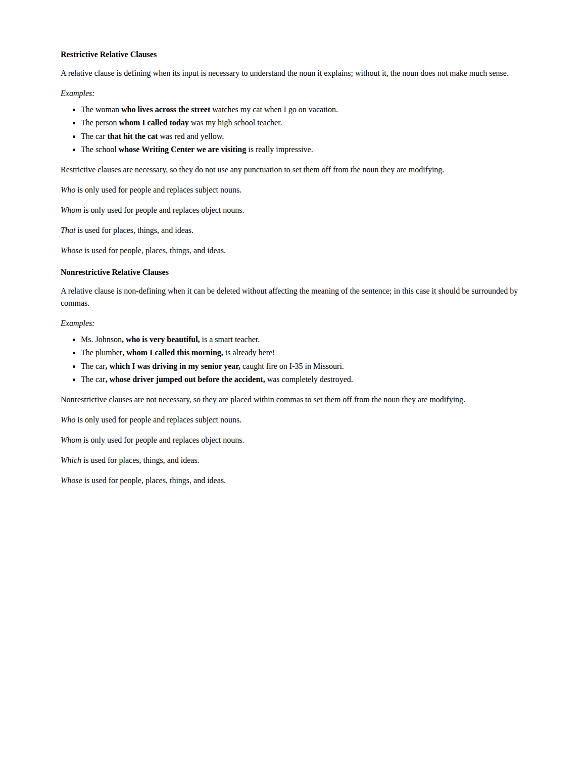Restrictive Relative Clauses
A relative clause is defining when its input is necessary to understand the noun it explains; without it, the noun does not make much sense.
Examples:
The woman who lives across the street watches my cat when I go on vacation.
The person whom I called today was my high school teacher.
The car that hit the cat was red and yellow.
The school whose Writing Center we are visiting is really impressive.
Restrictive clauses are necessary, so they do not use any punctuation to set them off from the noun they are modifying.
Who is only used for people and replaces subject nouns.
Whom is only used for people and replaces object nouns.
That is used for places, things, and ideas.
Whose is used for people, places, things, and ideas.
Nonrestrictive Relative Clauses
A relative clause is non-defining when it can be deleted without affecting the meaning of the sentence; in this case it should be surrounded by commas.
Examples:
Ms. Johnson, who is very beautiful, is a smart teacher.
The plumber, whom I called this morning, is already here!
The car, which I was driving in my senior year, caught fire on I-35 in Missouri.
The car, whose driver jumped out before the accident, was completely destroyed.
Nonrestrictive clauses are not necessary, so they are placed within commas to set them off from the noun they are modifying.
Who is only used for people and replaces subject nouns.
Whom is only used for people and replaces object nouns.
Which is used for places, things, and ideas.
Whose is used for people, places, things, and ideas.